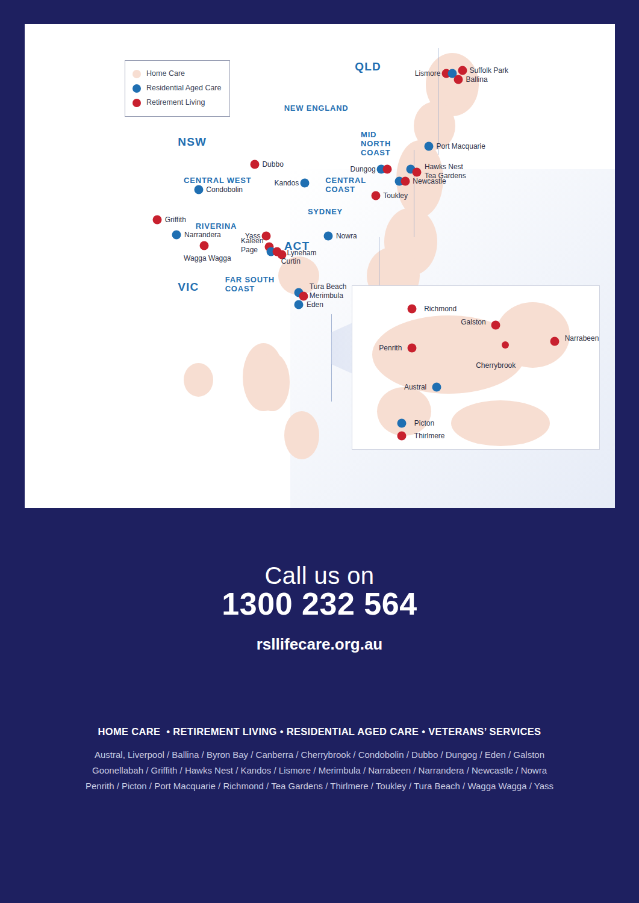Home Care
Residential Aged Care
Retirement Living
QLD
NEW ENGLAND
NSW
MID
NORTH
COAST
CENTRAL WEST
CENTRAL
COAST
SYDNEY
RIVERINA
ACT
VIC
FAR SOUTH
COAST
Lismore
Suffolk Park
Ballina
Port Macquarie
Dubbo
Dungog
Hawks Nest
Tea Gardens
Newcastle
Kandos
Condobolin
Toukley
Griffith
Narrandera
Yass
Nowra
Kaleen
Page
Wagga Wagga
Lyneham
Curtin
Tura Beach
Merimbula
Eden
Richmond
Galston
Penrith
Cherrybrook
Narrabeen
Austral
Picton
Thirlmere
Call us on
1300 232 564
rsllifecare.org.au
HOME CARE • RETIREMENT LIVING • RESIDENTIAL AGED CARE • VETERANS’ SERVICES
Austral, Liverpool / Ballina / Byron Bay / Canberra / Cherrybrook / Condobolin / Dubbo / Dungog / Eden / Galston
Goonellabah / Griffith / Hawks Nest / Kandos / Lismore / Merimbula / Narrabeen / Narrandera / Newcastle / Nowra
Penrith / Picton / Port Macquarie / Richmond / Tea Gardens / Thirlmere / Toukley / Tura Beach / Wagga Wagga / Yass